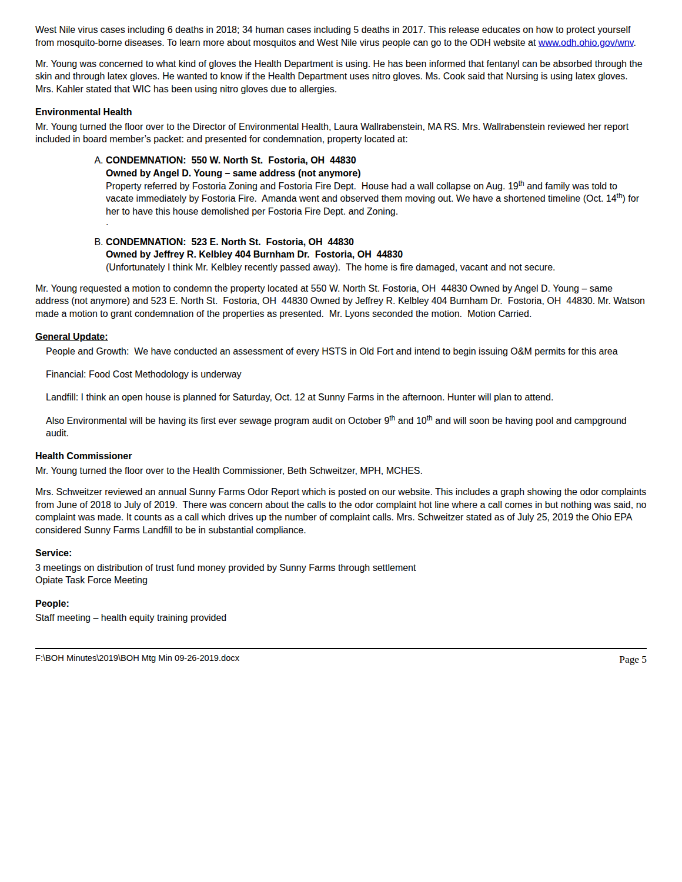West Nile virus cases including 6 deaths in 2018; 34 human cases including 5 deaths in 2017. This release educates on how to protect yourself from mosquito-borne diseases. To learn more about mosquitos and West Nile virus people can go to the ODH website at www.odh.ohio.gov/wnv.
Mr. Young was concerned to what kind of gloves the Health Department is using. He has been informed that fentanyl can be absorbed through the skin and through latex gloves. He wanted to know if the Health Department uses nitro gloves. Ms. Cook said that Nursing is using latex gloves. Mrs. Kahler stated that WIC has been using nitro gloves due to allergies.
Environmental Health
Mr. Young turned the floor over to the Director of Environmental Health, Laura Wallrabenstein, MA RS. Mrs. Wallrabenstein reviewed her report included in board member’s packet: and presented for condemnation, property located at:
CONDEMNATION: 550 W. North St. Fostoria, OH 44830
Owned by Angel D. Young – same address (not anymore)
Property referred by Fostoria Zoning and Fostoria Fire Dept. House had a wall collapse on Aug. 19th and family was told to vacate immediately by Fostoria Fire. Amanda went and observed them moving out. We have a shortened timeline (Oct. 14th) for her to have this house demolished per Fostoria Fire Dept. and Zoning.
.
CONDEMNATION: 523 E. North St. Fostoria, OH 44830
Owned by Jeffrey R. Kelbley 404 Burnham Dr. Fostoria, OH 44830
(Unfortunately I think Mr. Kelbley recently passed away). The home is fire damaged, vacant and not secure.
Mr. Young requested a motion to condemn the property located at 550 W. North St. Fostoria, OH 44830 Owned by Angel D. Young – same address (not anymore) and 523 E. North St. Fostoria, OH 44830 Owned by Jeffrey R. Kelbley 404 Burnham Dr. Fostoria, OH 44830. Mr. Watson made a motion to grant condemnation of the properties as presented. Mr. Lyons seconded the motion. Motion Carried.
General Update:
People and Growth: We have conducted an assessment of every HSTS in Old Fort and intend to begin issuing O&M permits for this area
Financial: Food Cost Methodology is underway
Landfill: I think an open house is planned for Saturday, Oct. 12 at Sunny Farms in the afternoon. Hunter will plan to attend.
Also Environmental will be having its first ever sewage program audit on October 9th and 10th and will soon be having pool and campground audit.
Health Commissioner
Mr. Young turned the floor over to the Health Commissioner, Beth Schweitzer, MPH, MCHES.
Mrs. Schweitzer reviewed an annual Sunny Farms Odor Report which is posted on our website. This includes a graph showing the odor complaints from June of 2018 to July of 2019. There was concern about the calls to the odor complaint hot line where a call comes in but nothing was said, no complaint was made. It counts as a call which drives up the number of complaint calls. Mrs. Schweitzer stated as of July 25, 2019 the Ohio EPA considered Sunny Farms Landfill to be in substantial compliance.
Service:
3 meetings on distribution of trust fund money provided by Sunny Farms through settlement
Opiate Task Force Meeting
People:
Staff meeting – health equity training provided
F:\BOH Minutes\2019\BOH Mtg Min 09-26-2019.docx Page 5